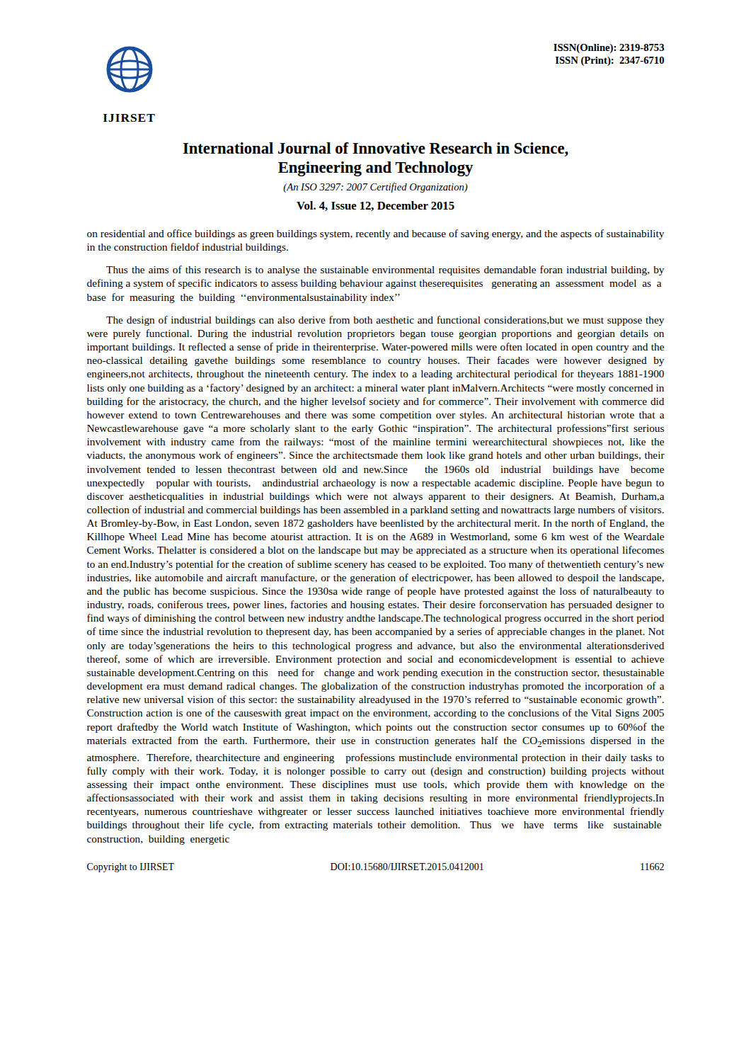IJIRSET
ISSN(Online): 2319-8753
ISSN (Print): 2347-6710
International Journal of Innovative Research in Science,
Engineering and Technology
(An ISO 3297: 2007 Certified Organization)
Vol. 4, Issue 12, December 2015
on residential and office buildings as green buildings system, recently and because of saving energy, and the aspects of sustainability in the construction fieldof industrial buildings.
Thus the aims of this research is to analyse the sustainable environmental requisites demandable foran industrial building, by defining a system of specific indicators to assess building behaviour against theserequisites generating an assessment model as a base for measuring the building ‘‘environmentalsustainability index’’
The design of industrial buildings can also derive from both aesthetic and functional considerations,but we must suppose they were purely functional. During the industrial revolution proprietors began touse georgian proportions and georgian details on important buildings. It reflected a sense of pride in theirenterprise. Water-powered mills were often located in open country and the neo-classical detailing gavethe buildings some resemblance to country houses. Their facades were however designed by engineers,not architects, throughout the nineteenth century. The index to a leading architectural periodical for theyears 1881-1900 lists only one building as a ‘factory’ designed by an architect: a mineral water plant inMalvern.Architects “were mostly concerned in building for the aristocracy, the church, and the higher levelsof society and for commerce”. Their involvement with commerce did however extend to town Centrewarehouses and there was some competition over styles. An architectural historian wrote that a Newcastlewarehouse gave “a more scholarly slant to the early Gothic “inspiration”. The architectural professions”first serious involvement with industry came from the railways: “most of the mainline termini werearchitectural showpieces not, like the viaducts, the anonymous work of engineers”. Since the architectsmade them look like grand hotels and other urban buildings, their involvement tended to lessen thecontrast between old and new.Since the 1960s old industrial buildings have become unexpectedly popular with tourists, andindustrial archaeology is now a respectable academic discipline. People have begun to discover aestheticqualities in industrial buildings which were not always apparent to their designers. At Beamish, Durham,a collection of industrial and commercial buildings has been assembled in a parkland setting and nowattracts large numbers of visitors. At Bromley-by-Bow, in East London, seven 1872 gasholders have beenlisted by the architectural merit. In the north of England, the Killhope Wheel Lead Mine has become atourist attraction. It is on the A689 in Westmorland, some 6 km west of the Weardale Cement Works. Thelatter is considered a blot on the landscape but may be appreciated as a structure when its operational lifecomes to an end.Industry’s potential for the creation of sublime scenery has ceased to be exploited. Too many of thetwentieth century’s new industries, like automobile and aircraft manufacture, or the generation of electricpower, has been allowed to despoil the landscape, and the public has become suspicious. Since the 1930sa wide range of people have protested against the loss of naturalbeauty to industry, roads, coniferous trees, power lines, factories and housing estates. Their desire forconservation has persuaded designer to find ways of diminishing the control between new industry andthe landscape.The technological progress occurred in the short period of time since the industrial revolution to thepresent day, has been accompanied by a series of appreciable changes in the planet. Not only are today’sgenerations the heirs to this technological progress and advance, but also the environmental alterationsderived thereof, some of which are irreversible. Environment protection and social and economicdevelopment is essential to achieve sustainable development.Centring on this need for change and work pending execution in the construction sector, thesustainable development era must demand radical changes. The globalization of the construction industryhas promoted the incorporation of a relative new universal vision of this sector: the sustainability alreadyused in the 1970’s referred to “sustainable economic growth”. Construction action is one of the causeswith great impact on the environment, according to the conclusions of the Vital Signs 2005 report draftedby the World watch Institute of Washington, which points out the construction sector consumes up to 60%of the materials extracted from the earth. Furthermore, their use in construction generates half the CO2emissions dispersed in the atmosphere. Therefore, thearchitecture and engineering professions mustinclude environmental protection in their daily tasks to fully comply with their work. Today, it is nolonger possible to carry out (design and construction) building projects without assessing their impact onthe environment. These disciplines must use tools, which provide them with knowledge on the affectionsassociated with their work and assist them in taking decisions resulting in more environmental friendlyprojects.In recentyears, numerous countrieshave withgreater or lesser success launched initiatives toachieve more environmental friendly buildings throughout their life cycle, from extracting materials totheir demolition. Thus we have terms like sustainable construction, building energetic
Copyright to IJIRSET DOI:10.15680/IJIRSET.2015.0412001 11662